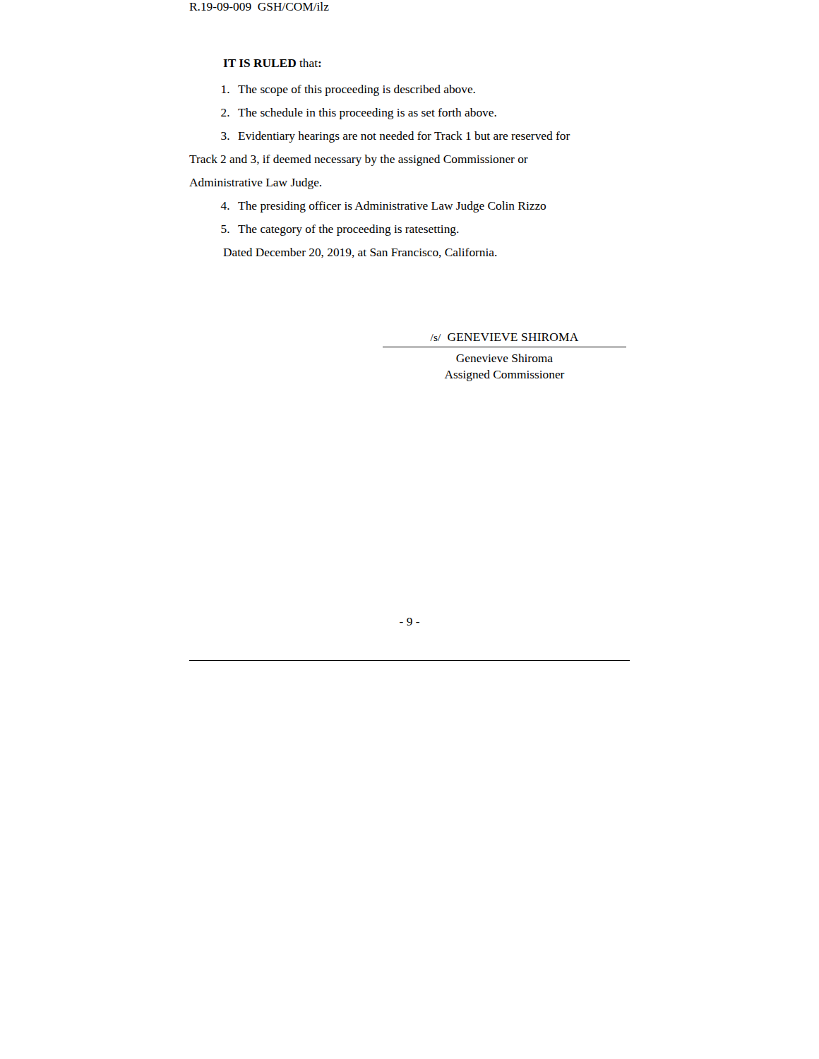R.19-09-009 GSH/COM/ilz
IT IS RULED that:
1. The scope of this proceeding is described above.
2. The schedule in this proceeding is as set forth above.
3. Evidentiary hearings are not needed for Track 1 but are reserved for Track 2 and 3, if deemed necessary by the assigned Commissioner or Administrative Law Judge.
4. The presiding officer is Administrative Law Judge Colin Rizzo
5. The category of the proceeding is ratesetting.
Dated December 20, 2019, at San Francisco, California.
/s/ GENEVIEVE SHIROMA
Genevieve Shiroma
Assigned Commissioner
- 9 -